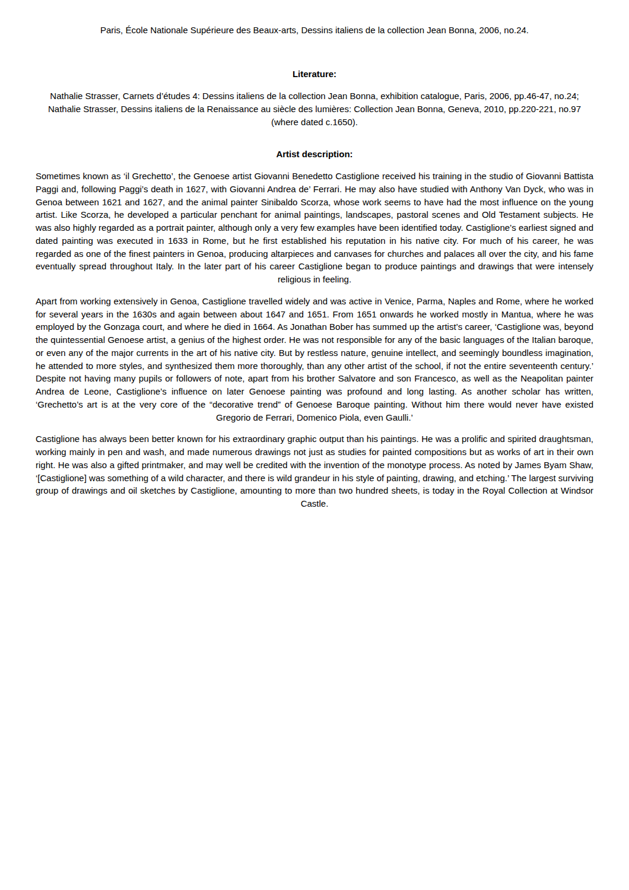Paris, École Nationale Supérieure des Beaux-arts, Dessins italiens de la collection Jean Bonna, 2006, no.24.
Literature:
Nathalie Strasser, Carnets d’études 4: Dessins italiens de la collection Jean Bonna, exhibition catalogue, Paris, 2006, pp.46-47, no.24; Nathalie Strasser, Dessins italiens de la Renaissance au siècle des lumières: Collection Jean Bonna, Geneva, 2010, pp.220-221, no.97 (where dated c.1650).
Artist description:
Sometimes known as ‘il Grechetto’, the Genoese artist Giovanni Benedetto Castiglione received his training in the studio of Giovanni Battista Paggi and, following Paggi’s death in 1627, with Giovanni Andrea de’ Ferrari. He may also have studied with Anthony Van Dyck, who was in Genoa between 1621 and 1627, and the animal painter Sinibaldo Scorza, whose work seems to have had the most influence on the young artist. Like Scorza, he developed a particular penchant for animal paintings, landscapes, pastoral scenes and Old Testament subjects. He was also highly regarded as a portrait painter, although only a very few examples have been identified today. Castiglione’s earliest signed and dated painting was executed in 1633 in Rome, but he first established his reputation in his native city. For much of his career, he was regarded as one of the finest painters in Genoa, producing altarpieces and canvases for churches and palaces all over the city, and his fame eventually spread throughout Italy. In the later part of his career Castiglione began to produce paintings and drawings that were intensely religious in feeling.
Apart from working extensively in Genoa, Castiglione travelled widely and was active in Venice, Parma, Naples and Rome, where he worked for several years in the 1630s and again between about 1647 and 1651. From 1651 onwards he worked mostly in Mantua, where he was employed by the Gonzaga court, and where he died in 1664. As Jonathan Bober has summed up the artist’s career, ‘Castiglione was, beyond the quintessential Genoese artist, a genius of the highest order. He was not responsible for any of the basic languages of the Italian baroque, or even any of the major currents in the art of his native city. But by restless nature, genuine intellect, and seemingly boundless imagination, he attended to more styles, and synthesized them more thoroughly, than any other artist of the school, if not the entire seventeenth century.’ Despite not having many pupils or followers of note, apart from his brother Salvatore and son Francesco, as well as the Neapolitan painter Andrea de Leone, Castiglione’s influence on later Genoese painting was profound and long lasting. As another scholar has written, ‘Grechetto’s art is at the very core of the “decorative trend” of Genoese Baroque painting. Without him there would never have existed Gregorio de Ferrari, Domenico Piola, even Gaulli.’
Castiglione has always been better known for his extraordinary graphic output than his paintings. He was a prolific and spirited draughtsman, working mainly in pen and wash, and made numerous drawings not just as studies for painted compositions but as works of art in their own right. He was also a gifted printmaker, and may well be credited with the invention of the monotype process. As noted by James Byam Shaw, ‘[Castiglione] was something of a wild character, and there is wild grandeur in his style of painting, drawing, and etching.’ The largest surviving group of drawings and oil sketches by Castiglione, amounting to more than two hundred sheets, is today in the Royal Collection at Windsor Castle.